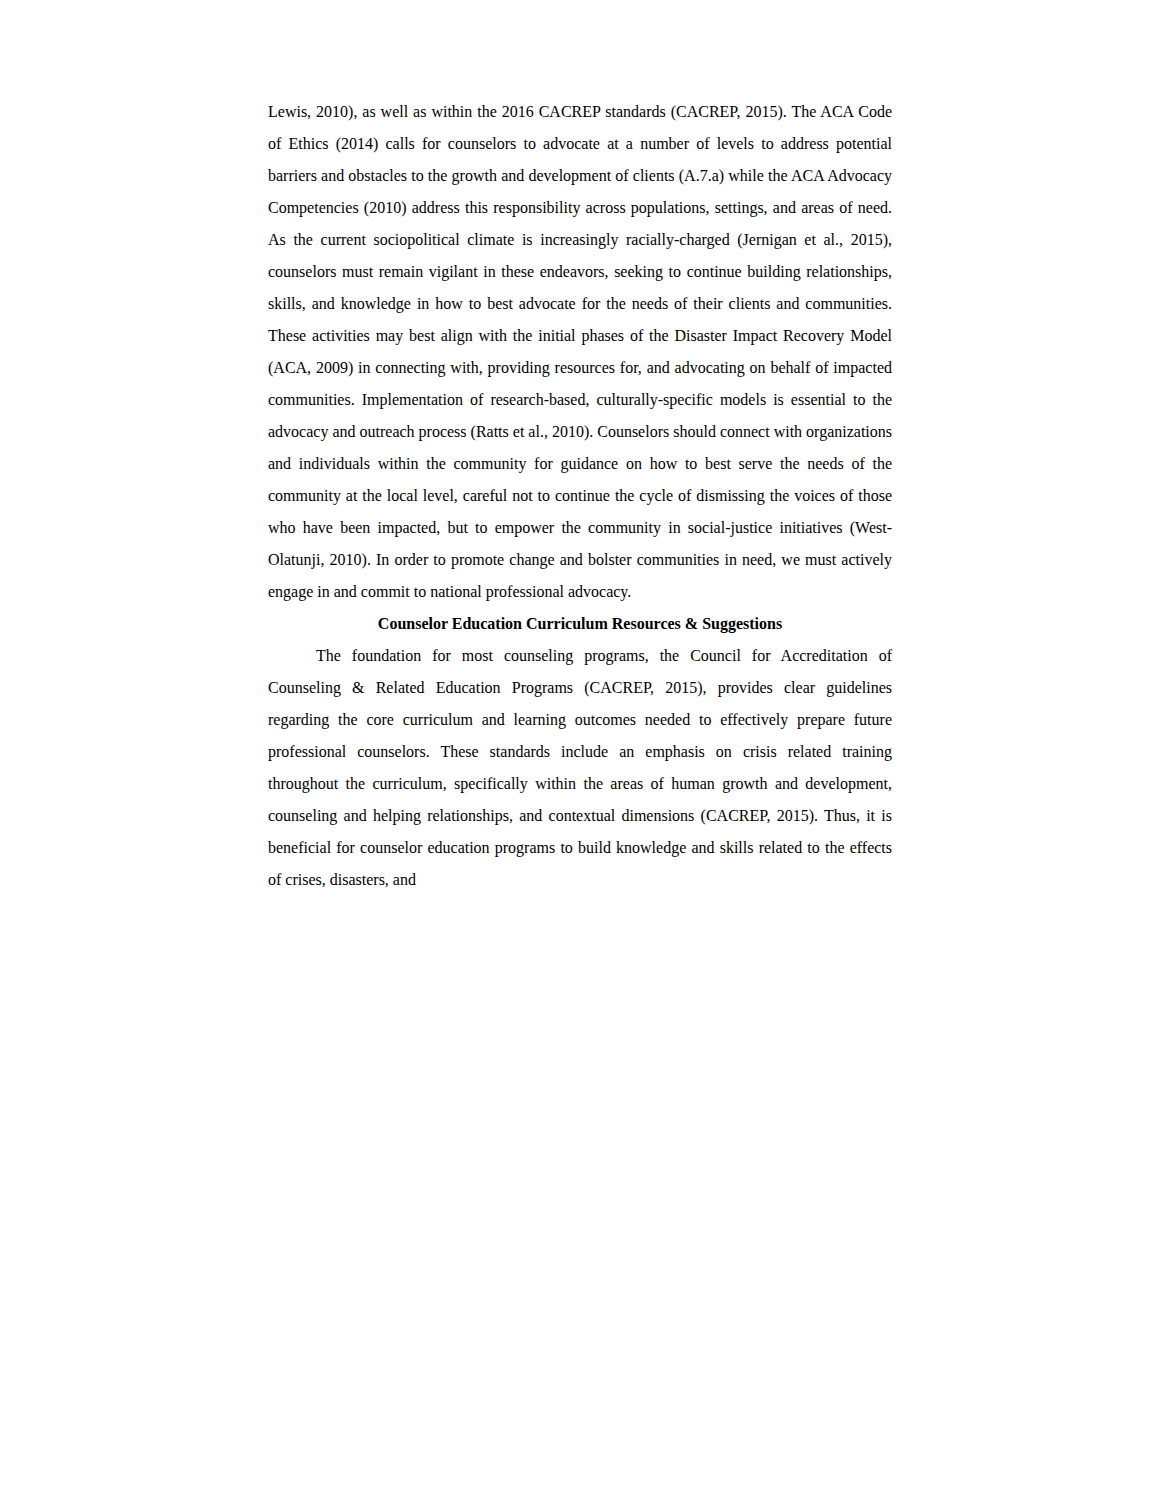Lewis, 2010), as well as within the 2016 CACREP standards (CACREP, 2015). The ACA Code of Ethics (2014) calls for counselors to advocate at a number of levels to address potential barriers and obstacles to the growth and development of clients (A.7.a) while the ACA Advocacy Competencies (2010) address this responsibility across populations, settings, and areas of need. As the current sociopolitical climate is increasingly racially-charged (Jernigan et al., 2015), counselors must remain vigilant in these endeavors, seeking to continue building relationships, skills, and knowledge in how to best advocate for the needs of their clients and communities. These activities may best align with the initial phases of the Disaster Impact Recovery Model (ACA, 2009) in connecting with, providing resources for, and advocating on behalf of impacted communities. Implementation of research-based, culturally-specific models is essential to the advocacy and outreach process (Ratts et al., 2010). Counselors should connect with organizations and individuals within the community for guidance on how to best serve the needs of the community at the local level, careful not to continue the cycle of dismissing the voices of those who have been impacted, but to empower the community in social-justice initiatives (West-Olatunji, 2010). In order to promote change and bolster communities in need, we must actively engage in and commit to national professional advocacy.
Counselor Education Curriculum Resources & Suggestions
The foundation for most counseling programs, the Council for Accreditation of Counseling & Related Education Programs (CACREP, 2015), provides clear guidelines regarding the core curriculum and learning outcomes needed to effectively prepare future professional counselors. These standards include an emphasis on crisis related training throughout the curriculum, specifically within the areas of human growth and development, counseling and helping relationships, and contextual dimensions (CACREP, 2015). Thus, it is beneficial for counselor education programs to build knowledge and skills related to the effects of crises, disasters, and